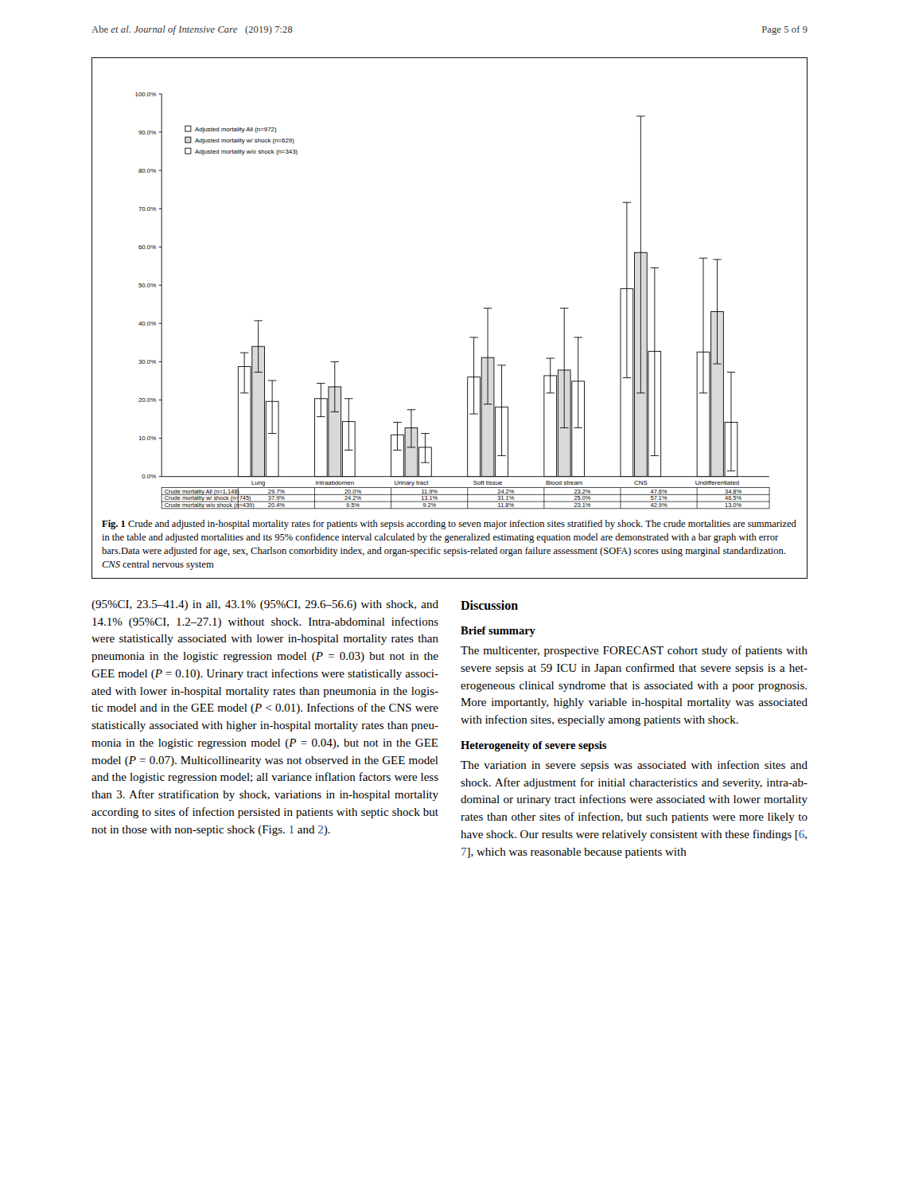Abe et al. Journal of Intensive Care (2019) 7:28
Page 5 of 9
100.0% 90.0% 80.0% 70.0% 60.0% 50.0% 40.0% 30.0% 20.0% 10.0% 0.0% Adjusted mortality All (n=972) Adjusted mortality w/ shock (n=629) Adjusted mortality w/o shock (n=343) Group 1: Lung (28.6, 34.0, 19.6) Lung Intraabdomen Urinary tract Soft tissue Blood stream CNS Undifferentiated Crude mortality All (n=1,148) Crude mortality w/ shock (n=745) Crude mortality w/o shock (n=439) 29.7%20.0%11.9%24.2%23.2%47.6%34.8% 37.9%24.2%13.1%31.1%25.0%57.1%46.5% 20.4%9.5%9.2%11.8%23.1%42.9%13.0%
Fig. 1 Crude and adjusted in-hospital mortality rates for patients with sepsis according to seven major infection sites stratified by shock. The crude mortalities are summarized in the table and adjusted mortalities and its 95% confidence interval calculated by the generalized estimating equation model are demonstrated with a bar graph with error bars.Data were adjusted for age, sex, Charlson comorbidity index, and organ-specific sepsis-related organ failure assessment (SOFA) scores using marginal standardization. CNS central nervous system
(95%CI, 23.5–41.4) in all, 43.1% (95%CI, 29.6–56.6) with shock, and 14.1% (95%CI, 1.2–27.1) without shock. Intra-abdominal infections were statistically associated with lower in-hospital mortality rates than pneumonia in the logistic regression model (P = 0.03) but not in the GEE model (P = 0.10). Urinary tract infections were statistically associated with lower in-hospital mortality rates than pneumonia in the logistic model and in the GEE model (P < 0.01). Infections of the CNS were statistically associated with higher in-hospital mortality rates than pneumonia in the logistic regression model (P = 0.04), but not in the GEE model (P = 0.07). Multicollinearity was not observed in the GEE model and the logistic regression model; all variance inflation factors were less than 3. After stratification by shock, variations in in-hospital mortality according to sites of infection persisted in patients with septic shock but not in those with non-septic shock (Figs. 1 and 2).
Discussion
Brief summary
The multicenter, prospective FORECAST cohort study of patients with severe sepsis at 59 ICU in Japan confirmed that severe sepsis is a heterogeneous clinical syndrome that is associated with a poor prognosis. More importantly, highly variable in-hospital mortality was associated with infection sites, especially among patients with shock.
Heterogeneity of severe sepsis
The variation in severe sepsis was associated with infection sites and shock. After adjustment for initial characteristics and severity, intra-abdominal or urinary tract infections were associated with lower mortality rates than other sites of infection, but such patients were more likely to have shock. Our results were relatively consistent with these findings [6, 7], which was reasonable because patients with